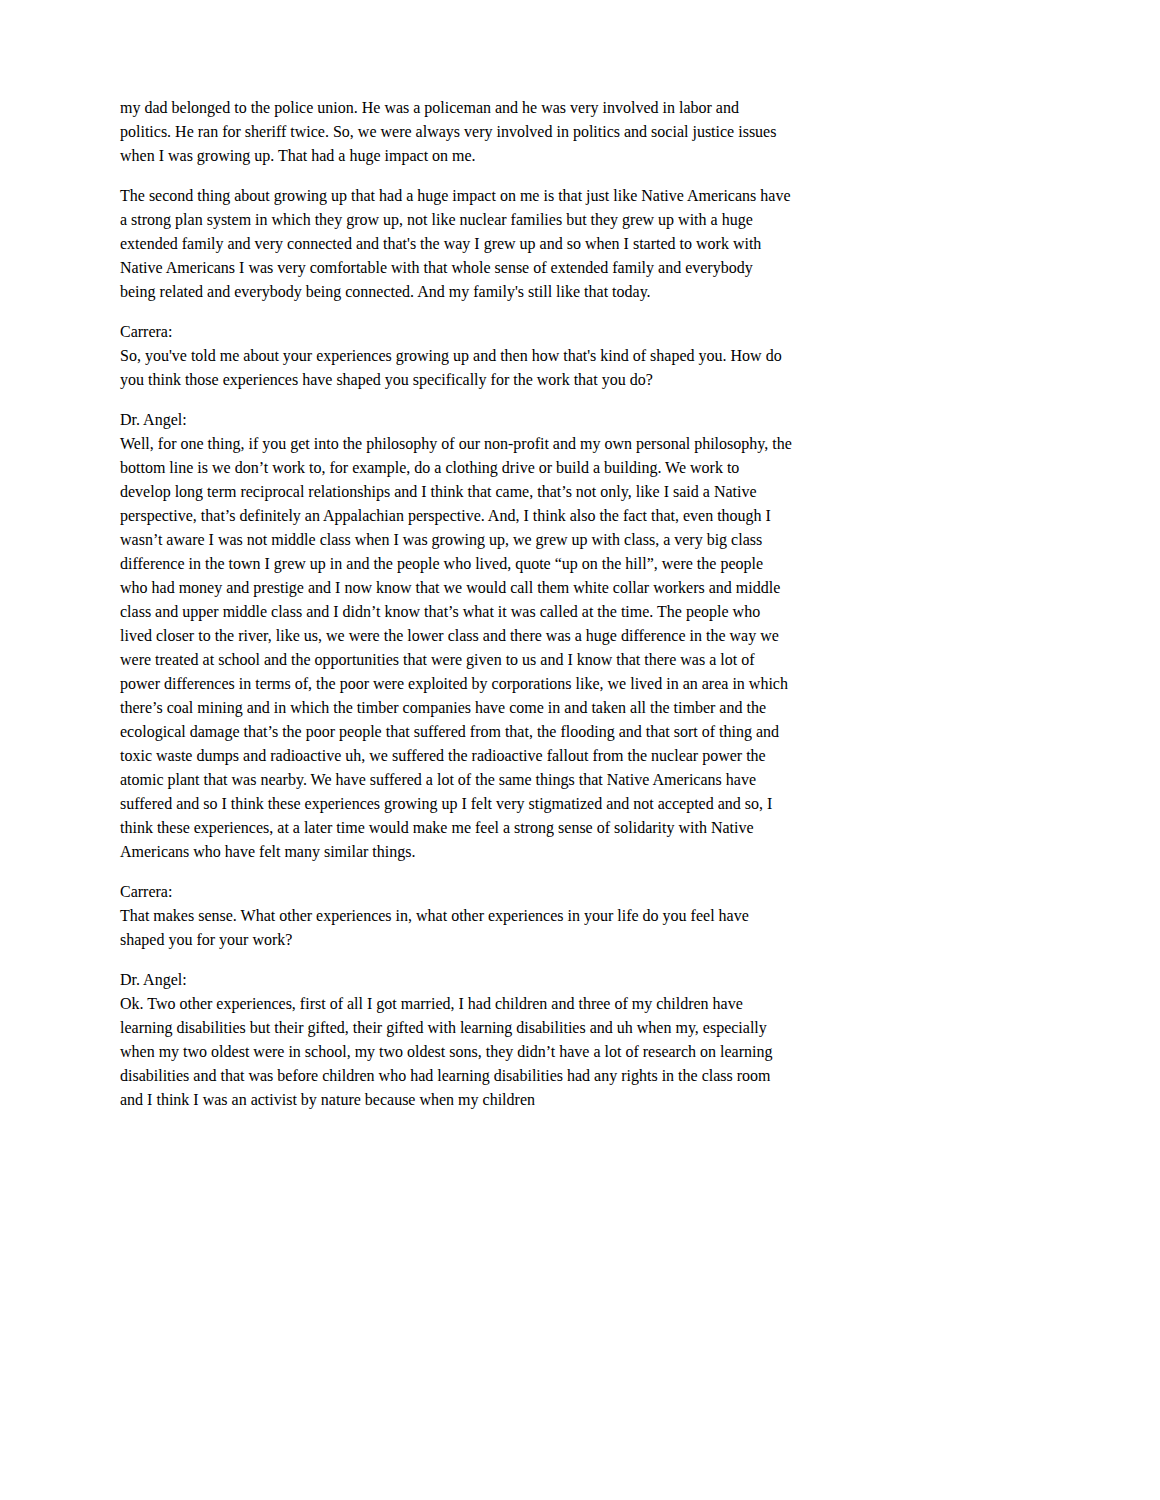my dad belonged to the police union. He was a policeman and he was very involved in labor and politics. He ran for sheriff twice. So, we were always very involved in politics and social justice issues when I was growing up. That had a huge impact on me.
The second thing about growing up that had a huge impact on me is that just like Native Americans have a strong plan system in which they grow up, not like nuclear families but they grew up with a huge extended family and very connected and that's the way I grew up and so when I started to work with Native Americans I was very comfortable with that whole sense of extended family and everybody being related and everybody being connected. And my family's still like that today.
Carrera:
So, you've told me about your experiences growing up and then how that's kind of shaped you. How do you think those experiences have shaped you specifically for the work that you do?
Dr. Angel:
Well, for one thing, if you get into the philosophy of our non-profit and my own personal philosophy, the bottom line is we don’t work to, for example, do a clothing drive or build a building. We work to develop long term reciprocal relationships and I think that came, that’s not only, like I said a Native perspective, that’s definitely an Appalachian perspective. And, I think also the fact that, even though I wasn’t aware I was not middle class when I was growing up, we grew up with class, a very big class difference in the town I grew up in and the people who lived, quote “up on the hill”, were the people who had money and prestige and I now know that we would call them white collar workers and middle class and upper middle class and I didn’t know that’s what it was called at the time. The people who lived closer to the river, like us, we were the lower class and there was a huge difference in the way we were treated at school and the opportunities that were given to us and I know that there was a lot of power differences in terms of, the poor were exploited by corporations like, we lived in an area in which there’s coal mining and in which the timber companies have come in and taken all the timber and the ecological damage that’s the poor people that suffered from that, the flooding and that sort of thing and toxic waste dumps and radioactive uh, we suffered the radioactive fallout from the nuclear power the atomic plant that was nearby. We have suffered a lot of the same things that Native Americans have suffered and so I think these experiences growing up I felt very stigmatized and not accepted and so, I think these experiences, at a later time would make me feel a strong sense of solidarity with Native Americans who have felt many similar things.
Carrera:
That makes sense. What other experiences in, what other experiences in your life do you feel have shaped you for your work?
Dr. Angel:
Ok. Two other experiences, first of all I got married, I had children and three of my children have learning disabilities but their gifted, their gifted with learning disabilities and uh when my, especially when my two oldest were in school, my two oldest sons, they didn’t have a lot of research on learning disabilities and that was before children who had learning disabilities had any rights in the class room and I think I was an activist by nature because when my children